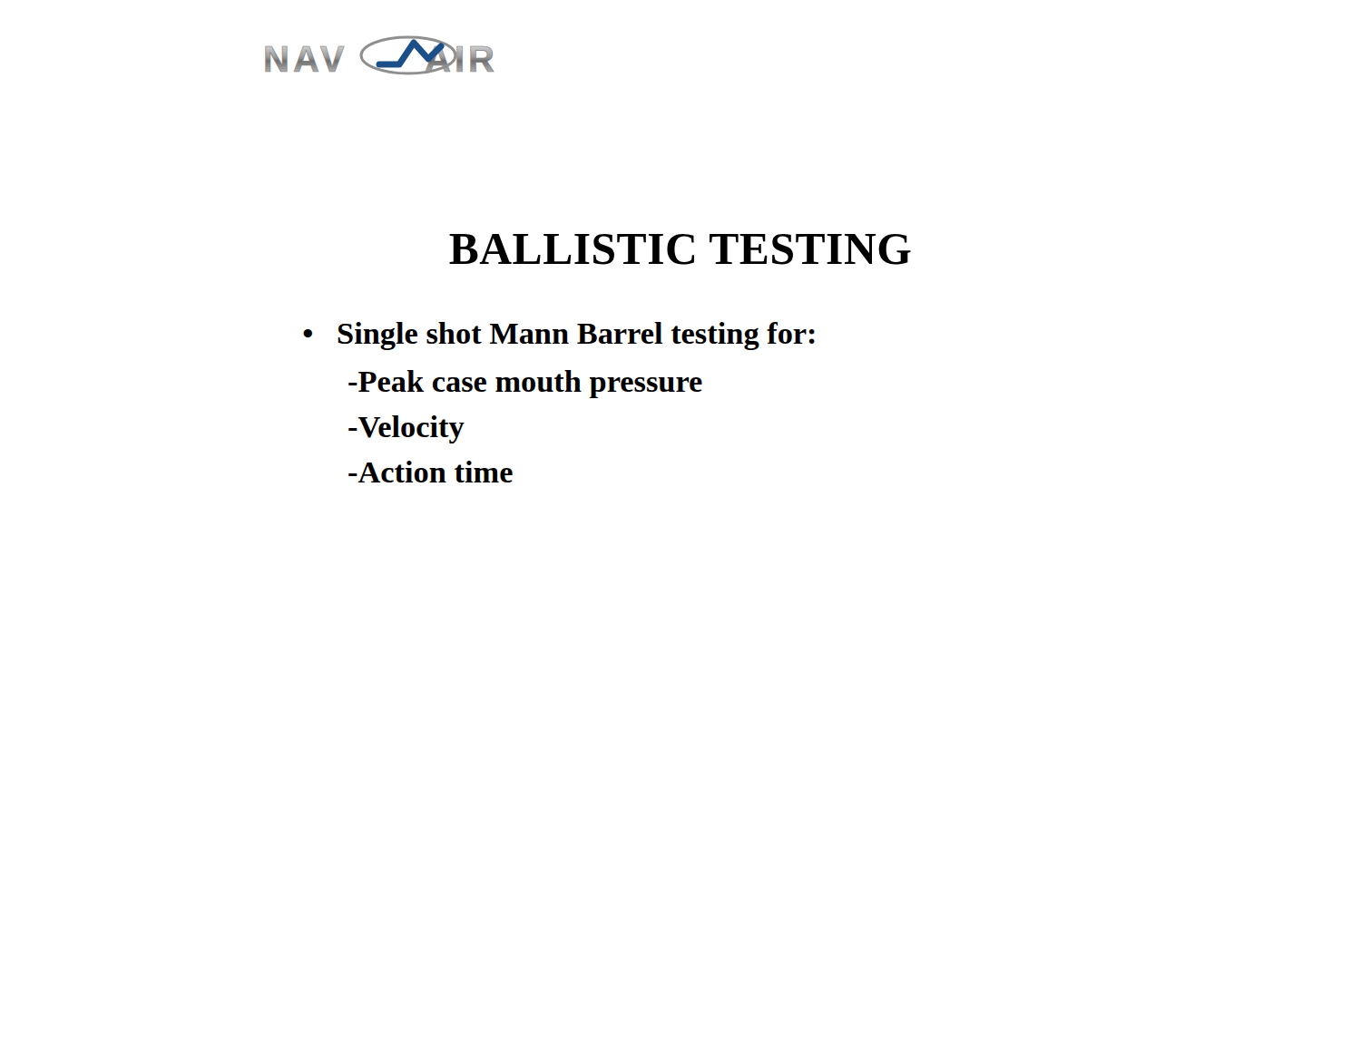NAV AIR
BALLISTIC TESTING
Single shot Mann Barrel testing for:
-Peak case mouth pressure
-Velocity
-Action time